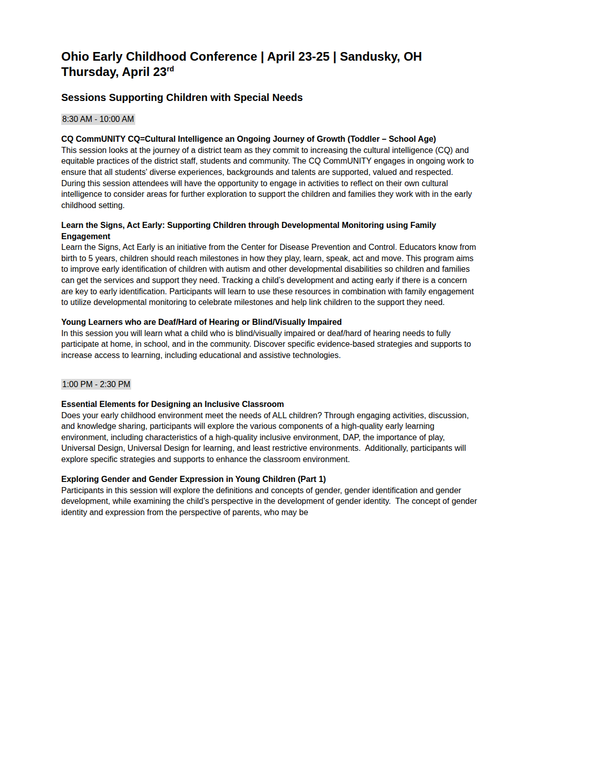Ohio Early Childhood Conference | April 23-25 | Sandusky, OH Thursday, April 23rd
Sessions Supporting Children with Special Needs
8:30 AM - 10:00 AM
CQ CommUNITY CQ=Cultural Intelligence an Ongoing Journey of Growth (Toddler – School Age)
This session looks at the journey of a district team as they commit to increasing the cultural intelligence (CQ) and equitable practices of the district staff, students and community. The CQ CommUNITY engages in ongoing work to ensure that all students' diverse experiences, backgrounds and talents are supported, valued and respected. During this session attendees will have the opportunity to engage in activities to reflect on their own cultural intelligence to consider areas for further exploration to support the children and families they work with in the early childhood setting.
Learn the Signs, Act Early: Supporting Children through Developmental Monitoring using Family Engagement
Learn the Signs, Act Early is an initiative from the Center for Disease Prevention and Control. Educators know from birth to 5 years, children should reach milestones in how they play, learn, speak, act and move. This program aims to improve early identification of children with autism and other developmental disabilities so children and families can get the services and support they need. Tracking a child’s development and acting early if there is a concern are key to early identification. Participants will learn to use these resources in combination with family engagement to utilize developmental monitoring to celebrate milestones and help link children to the support they need.
Young Learners who are Deaf/Hard of Hearing or Blind/Visually Impaired
In this session you will learn what a child who is blind/visually impaired or deaf/hard of hearing needs to fully participate at home, in school, and in the community. Discover specific evidence-based strategies and supports to increase access to learning, including educational and assistive technologies.
1:00 PM - 2:30 PM
Essential Elements for Designing an Inclusive Classroom
Does your early childhood environment meet the needs of ALL children? Through engaging activities, discussion, and knowledge sharing, participants will explore the various components of a high-quality early learning environment, including characteristics of a high-quality inclusive environment, DAP, the importance of play, Universal Design, Universal Design for learning, and least restrictive environments. Additionally, participants will explore specific strategies and supports to enhance the classroom environment.
Exploring Gender and Gender Expression in Young Children (Part 1)
Participants in this session will explore the definitions and concepts of gender, gender identification and gender development, while examining the child’s perspective in the development of gender identity. The concept of gender identity and expression from the perspective of parents, who may be